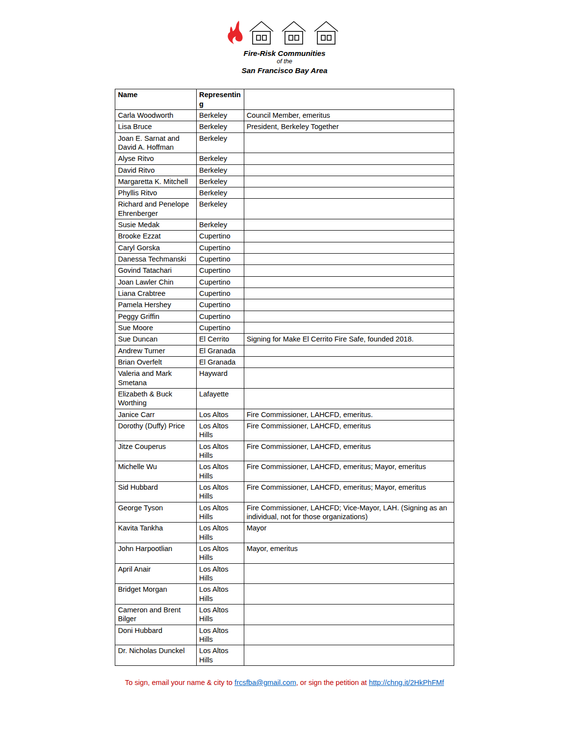Fire-Risk Communities
of the
San Francisco Bay Area
| Name | Representing | |
| --- | --- | --- |
| Carla Woodworth | Berkeley | Council Member, emeritus |
| Lisa Bruce | Berkeley | President, Berkeley Together |
| Joan E. Sarnat and David A. Hoffman | Berkeley | |
| Alyse Ritvo | Berkeley | |
| David Ritvo | Berkeley | |
| Margaretta K. Mitchell | Berkeley | |
| Phyllis Ritvo | Berkeley | |
| Richard and Penelope Ehrenberger | Berkeley | |
| Susie Medak | Berkeley | |
| Brooke Ezzat | Cupertino | |
| Caryl Gorska | Cupertino | |
| Danessa Techmanski | Cupertino | |
| Govind Tatachari | Cupertino | |
| Joan Lawler Chin | Cupertino | |
| Liana Crabtree | Cupertino | |
| Pamela Hershey | Cupertino | |
| Peggy Griffin | Cupertino | |
| Sue Moore | Cupertino | |
| Sue Duncan | El Cerrito | Signing for Make El Cerrito Fire Safe, founded 2018. |
| Andrew Turner | El Granada | |
| Brian Overfelt | El Granada | |
| Valeria and Mark Smetana | Hayward | |
| Elizabeth & Buck Worthing | Lafayette | |
| Janice Carr | Los Altos | Fire Commissioner, LAHCFD, emeritus. |
| Dorothy (Duffy) Price | Los Altos Hills | Fire Commissioner, LAHCFD, emeritus |
| Jitze Couperus | Los Altos Hills | Fire Commissioner, LAHCFD, emeritus |
| Michelle Wu | Los Altos Hills | Fire Commissioner, LAHCFD, emeritus; Mayor, emeritus |
| Sid Hubbard | Los Altos Hills | Fire Commissioner, LAHCFD, emeritus; Mayor, emeritus |
| George Tyson | Los Altos Hills | Fire Commissioner, LAHCFD; Vice-Mayor, LAH. (Signing as an individual, not for those organizations) |
| Kavita Tankha | Los Altos Hills | Mayor |
| John Harpootlian | Los Altos Hills | Mayor, emeritus |
| April Anair | Los Altos Hills | |
| Bridget Morgan | Los Altos Hills | |
| Cameron and Brent Bilger | Los Altos Hills | |
| Doni Hubbard | Los Altos Hills | |
| Dr. Nicholas Dunckel | Los Altos Hills | |
To sign, email your name & city to frcsfba@gmail.com, or sign the petition at http://chng.it/2HkPhFMf